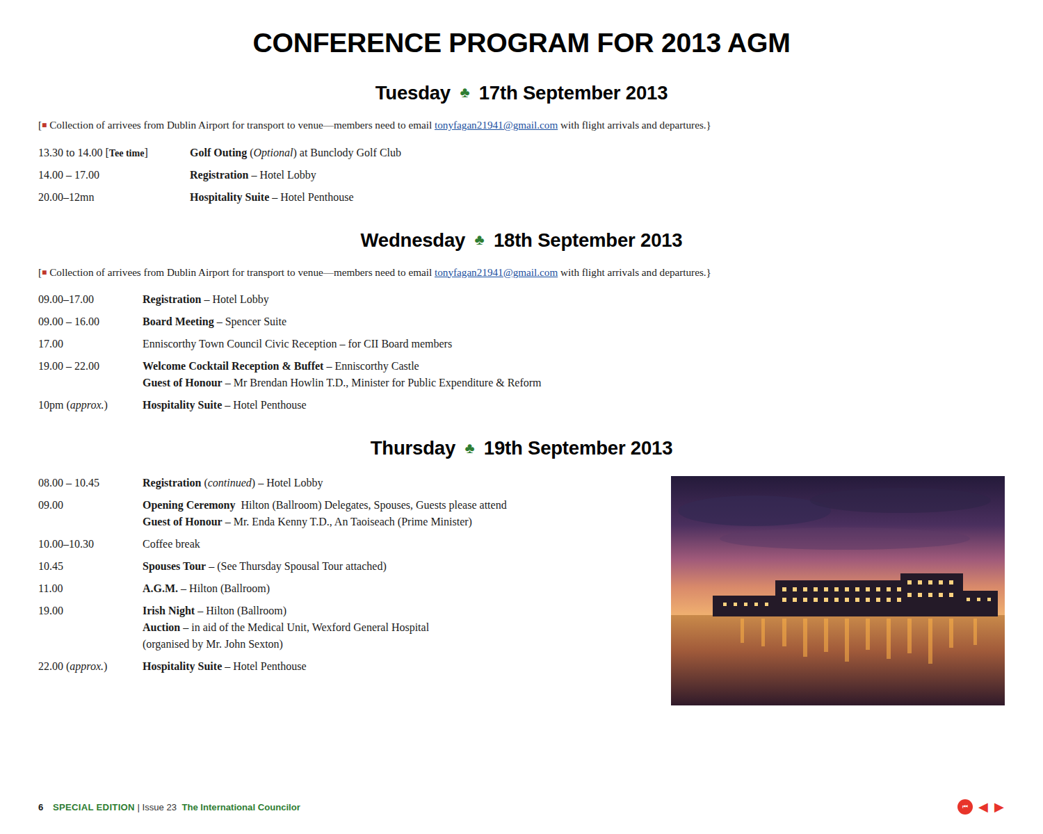CONFERENCE PROGRAM FOR 2013 AGM
Tuesday ♣ 17th September 2013
[■ Collection of arrivees from Dublin Airport for transport to venue—members need to email tonyfagan21941@gmail.com with flight arrivals and departures.}
| 13.30 to 14.00 [ Tee time ] | Golf Outing ( Optional ) at Bunclody Golf Club |
| 14.00 – 17.00 | Registration – Hotel Lobby |
| 20.00–12mn | Hospitality Suite – Hotel Penthouse |
Wednesday ♣ 18th September 2013
[■ Collection of arrivees from Dublin Airport for transport to venue—members need to email tonyfagan21941@gmail.com with flight arrivals and departures.}
| 09.00–17.00 | Registration – Hotel Lobby |
| 09.00 – 16.00 | Board Meeting – Spencer Suite |
| 17.00 | Enniscorthy Town Council Civic Reception – for CII Board members |
| 19.00 – 22.00 | Welcome Cocktail Reception & Buffet – Enniscorthy Castle Guest of Honour – Mr Brendan Howlin T.D., Minister for Public Expenditure & Reform |
| 10pm ( approx. ) | Hospitality Suite – Hotel Penthouse |
Thursday ♣ 19th September 2013
| 08.00 – 10.45 | Registration ( continued ) – Hotel Lobby |
| 09.00 | Opening Ceremony Hilton (Ballroom) Delegates, Spouses, Guests please attend Guest of Honour – Mr. Enda Kenny T.D., An Taoiseach (Prime Minister) |
| 10.00–10.30 | Coffee break |
| 10.45 | Spouses Tour – (See Thursday Spousal Tour attached) |
| 11.00 | A.G.M. – Hilton (Ballroom) |
| 19.00 | Irish Night – Hilton (Ballroom) Auction – in aid of the Medical Unit, Wexford General Hospital (organised by Mr. John Sexton) |
| 22.00 ( approx. ) | Hospitality Suite – Hotel Penthouse |
6 SPECIAL EDITION | Issue 23 The International Councilor
⏮ ◀ ▶